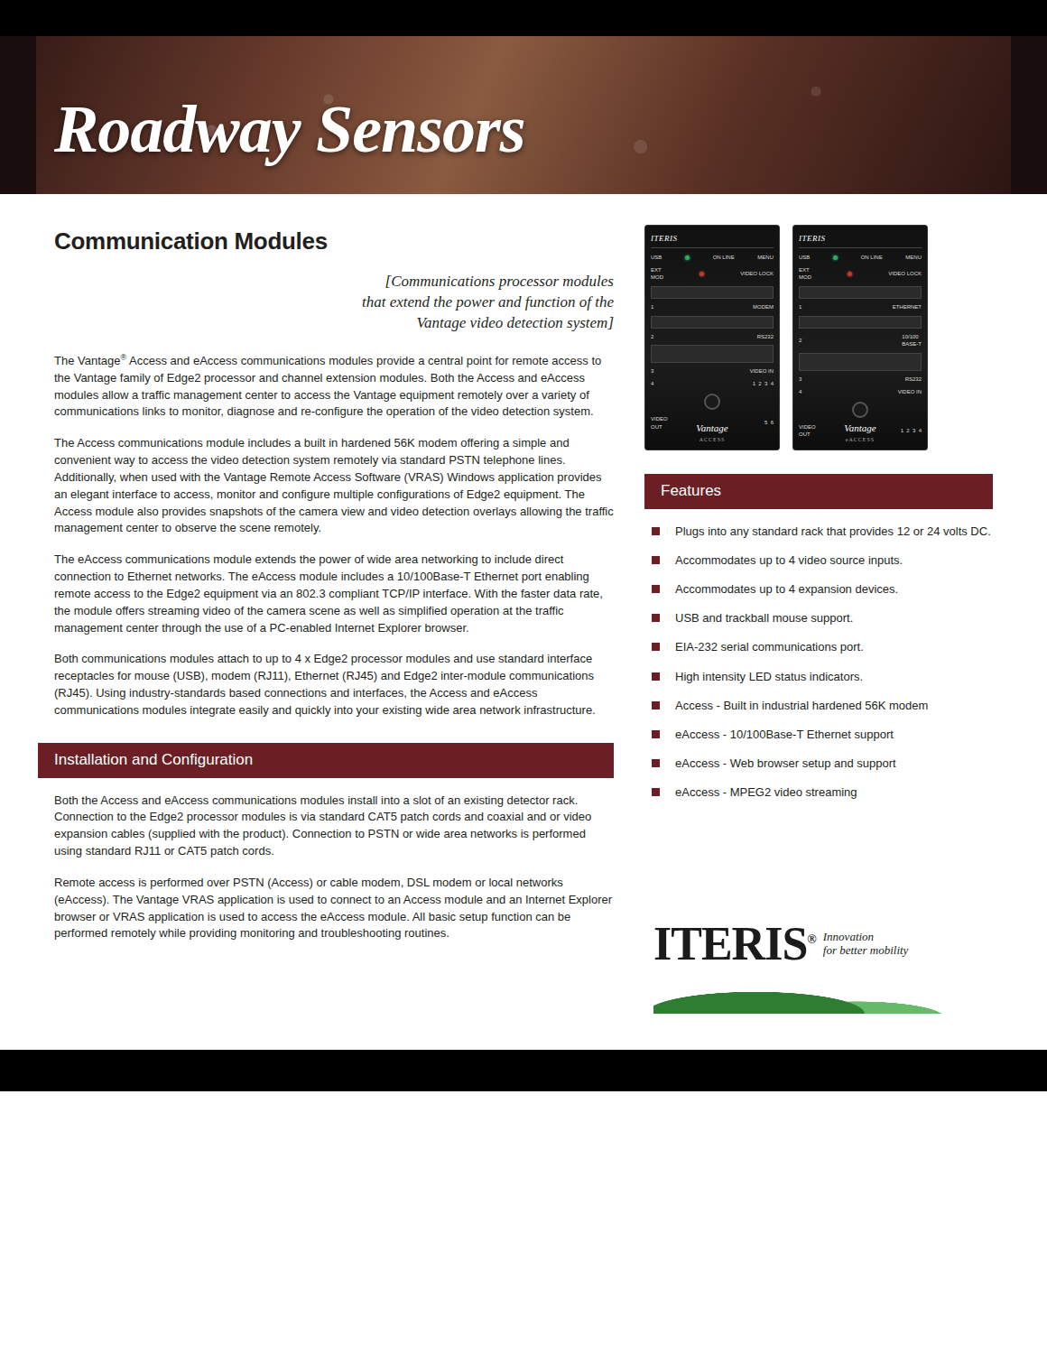Roadway Sensors
Communication Modules
[Communications processor modules
that extend the power and function of the
Vantage video detection system]
The Vantage® Access and eAccess communications modules provide a central point for remote access to the Vantage family of Edge2 processor and channel extension modules. Both the Access and eAccess modules allow a traffic management center to access the Vantage equipment remotely over a variety of communications links to monitor, diagnose and re-configure the operation of the video detection system.
The Access communications module includes a built in hardened 56K modem offering a simple and convenient way to access the video detection system remotely via standard PSTN telephone lines. Additionally, when used with the Vantage Remote Access Software (VRAS) Windows application provides an elegant interface to access, monitor and configure multiple configurations of Edge2 equipment. The Access module also provides snapshots of the camera view and video detection overlays allowing the traffic management center to observe the scene remotely.
The eAccess communications module extends the power of wide area networking to include direct connection to Ethernet networks. The eAccess module includes a 10/100Base-T Ethernet port enabling remote access to the Edge2 equipment via an 802.3 compliant TCP/IP interface. With the faster data rate, the module offers streaming video of the camera scene as well as simplified operation at the traffic management center through the use of a PC-enabled Internet Explorer browser.
Both communications modules attach to up to 4 x Edge2 processor modules and use standard interface receptacles for mouse (USB), modem (RJ11), Ethernet (RJ45) and Edge2 inter-module communications (RJ45). Using industry-standards based connections and interfaces, the Access and eAccess communications modules integrate easily and quickly into your existing wide area network infrastructure.
Installation and Configuration
Both the Access and eAccess communications modules install into a slot of an existing detector rack. Connection to the Edge2 processor modules is via standard CAT5 patch cords and coaxial and or video expansion cables (supplied with the product). Connection to PSTN or wide area networks is performed using standard RJ11 or CAT5 patch cords.
Remote access is performed over PSTN (Access) or cable modem, DSL modem or local networks (eAccess). The Vantage VRAS application is used to connect to an Access module and an Internet Explorer browser or VRAS application is used to access the eAccess module. All basic setup function can be performed remotely while providing monitoring and troubleshooting routines.
ITERIS
USB ON LINE MENU
EXT
MOD VIDEO LOCK
1 MODEM
2 RS232
3 VIDEO IN
41 2 3 4
VIDEO
OUT 5 6
VantageACCESS
ITERIS
USB ON LINE MENU
EXT
MOD VIDEO LOCK
1 ETHERNET
210/100
BASE-T
3 RS232
4 VIDEO IN
VIDEO
OUT 1 2 3 4
VantageeACCESS
Features
Plugs into any standard rack that provides 12 or 24 volts DC.
Accommodates up to 4 video source inputs.
Accommodates up to 4 expansion devices.
USB and trackball mouse support.
EIA-232 serial communications port.
High intensity LED status indicators.
Access - Built in industrial hardened 56K modem
eAccess - 10/100Base-T Ethernet support
eAccess - Web browser setup and support
eAccess - MPEG2 video streaming
ITERIS®Innovation
for better mobility